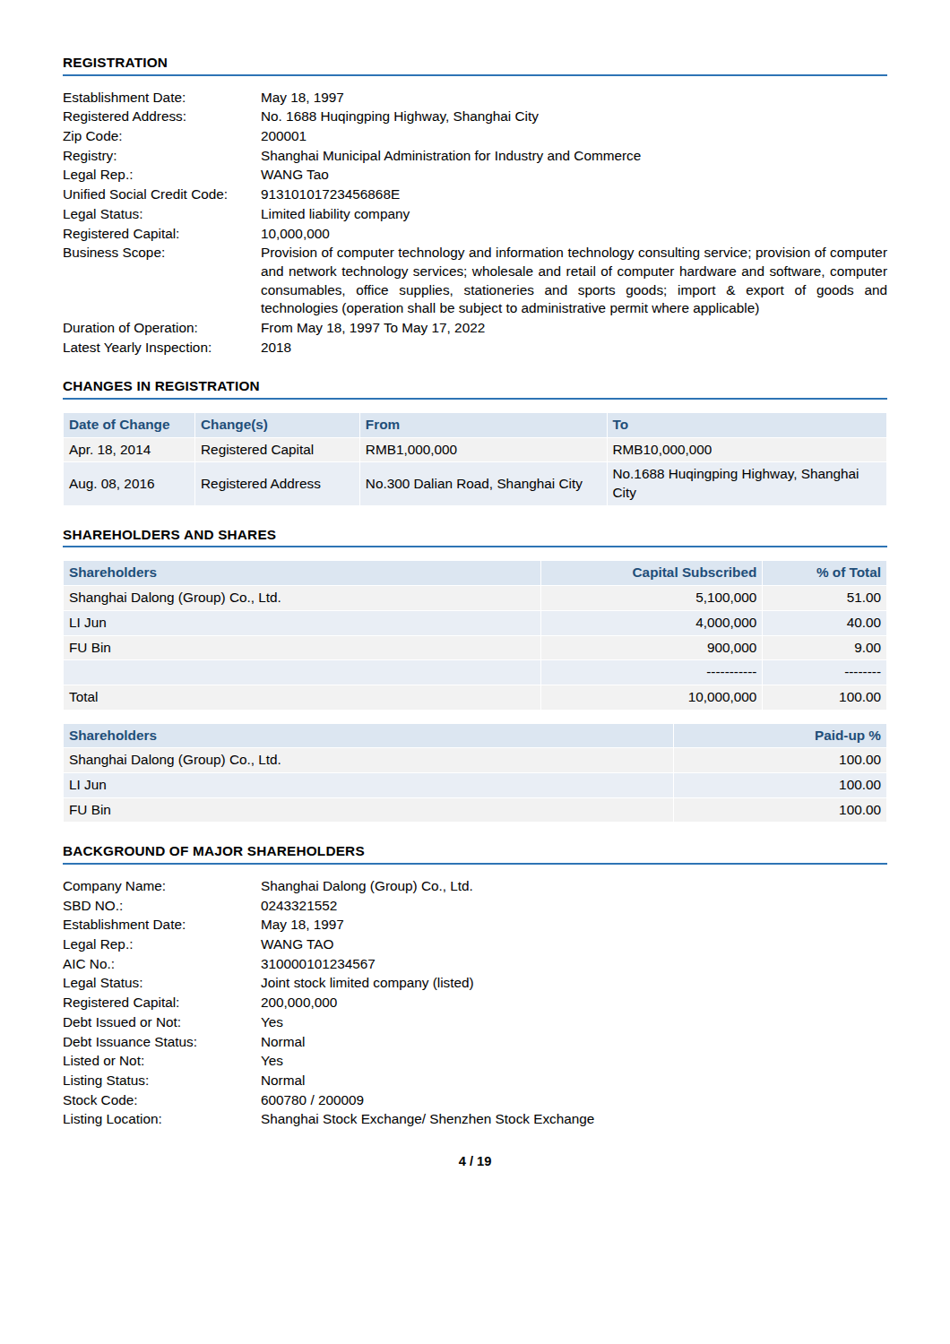REGISTRATION
| Establishment Date: | May 18, 1997 |
| Registered Address: | No. 1688 Huqingping Highway, Shanghai City |
| Zip Code: | 200001 |
| Registry: | Shanghai Municipal Administration for Industry and Commerce |
| Legal Rep.: | WANG Tao |
| Unified Social Credit Code: | 91310101723456868E |
| Legal Status: | Limited liability company |
| Registered Capital: | 10,000,000 |
| Business Scope: | Provision of computer technology and information technology consulting service; provision of computer and network technology services; wholesale and retail of computer hardware and software, computer consumables, office supplies, stationeries and sports goods; import & export of goods and technologies (operation shall be subject to administrative permit where applicable) |
| Duration of Operation: | From May 18, 1997 To May 17, 2022 |
| Latest Yearly Inspection: | 2018 |
CHANGES IN REGISTRATION
| Date of Change | Change(s) | From | To |
| --- | --- | --- | --- |
| Apr. 18, 2014 | Registered Capital | RMB1,000,000 | RMB10,000,000 |
| Aug. 08, 2016 | Registered Address | No.300 Dalian Road, Shanghai City | No.1688 Huqingping Highway, Shanghai City |
SHAREHOLDERS AND SHARES
| Shareholders | Capital Subscribed | % of Total |
| --- | --- | --- |
| Shanghai Dalong (Group) Co., Ltd. | 5,100,000 | 51.00 |
| LI Jun | 4,000,000 | 40.00 |
| FU Bin | 900,000 | 9.00 |
| | ----------- | -------- |
| Total | 10,000,000 | 100.00 |
| Shareholders | Paid-up % |
| --- | --- |
| Shanghai Dalong (Group) Co., Ltd. | 100.00 |
| LI Jun | 100.00 |
| FU Bin | 100.00 |
BACKGROUND OF MAJOR SHAREHOLDERS
| Company Name: | Shanghai Dalong (Group) Co., Ltd. |
| SBD NO.: | 0243321552 |
| Establishment Date: | May 18, 1997 |
| Legal Rep.: | WANG TAO |
| AIC No.: | 310000101234567 |
| Legal Status: | Joint stock limited company (listed) |
| Registered Capital: | 200,000,000 |
| Debt Issued or Not: | Yes |
| Debt Issuance Status: | Normal |
| Listed or Not: | Yes |
| Listing Status: | Normal |
| Stock Code: | 600780 / 200009 |
| Listing Location: | Shanghai Stock Exchange/ Shenzhen Stock Exchange |
4 / 19